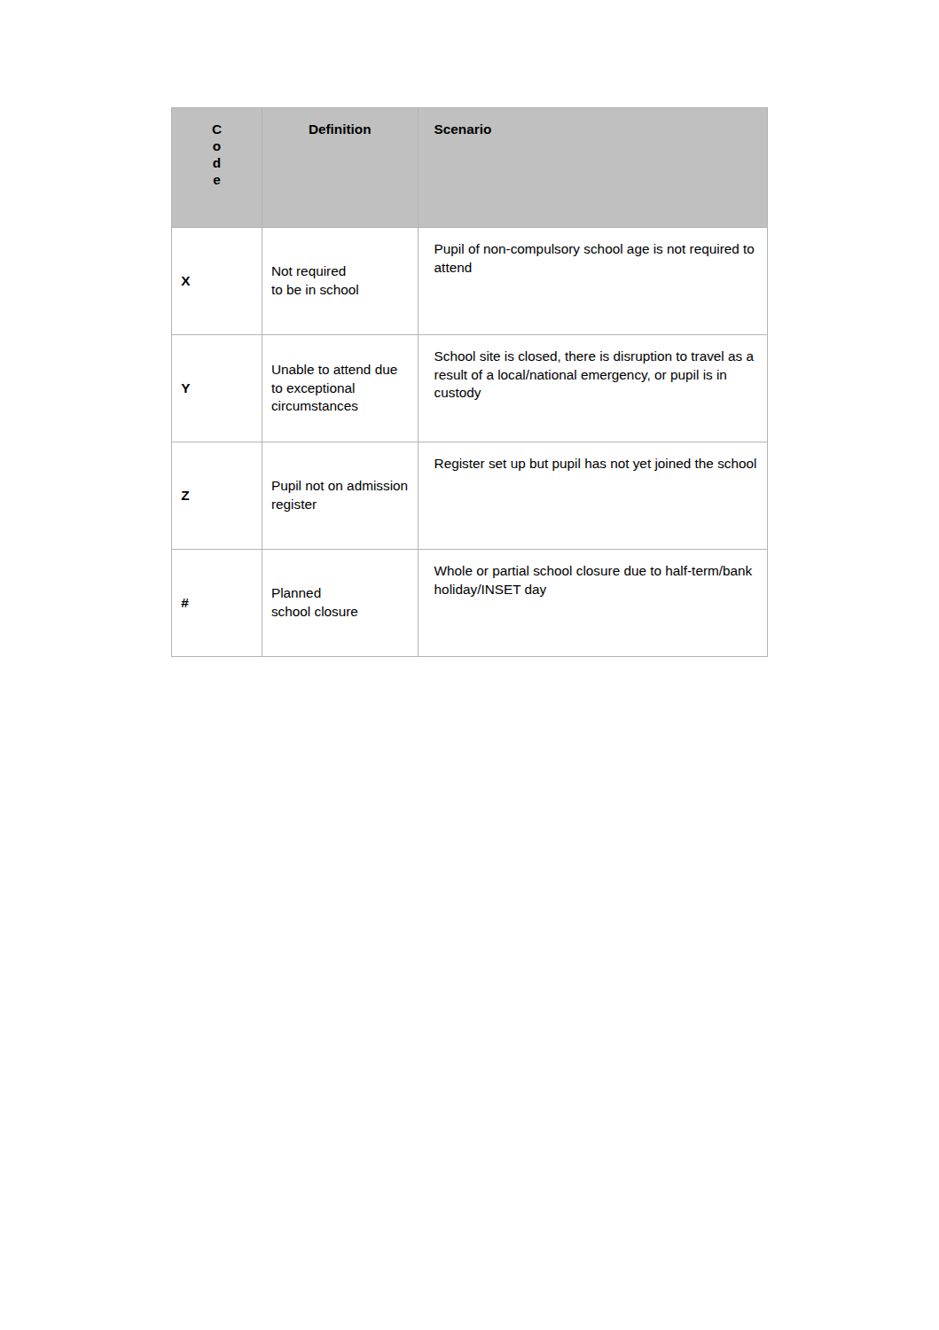| C o d e | Definition | Scenario |
| --- | --- | --- |
| X | Not required to be in school | Pupil of non-compulsory school age is not required to attend |
| Y | Unable to attend due to exceptional circumstances | School site is closed, there is disruption to travel as a result of a local/national emergency, or pupil is in custody |
| Z | Pupil not on admission register | Register set up but pupil has not yet joined the school |
| # | Planned school closure | Whole or partial school closure due to half-term/bank holiday/INSET day |